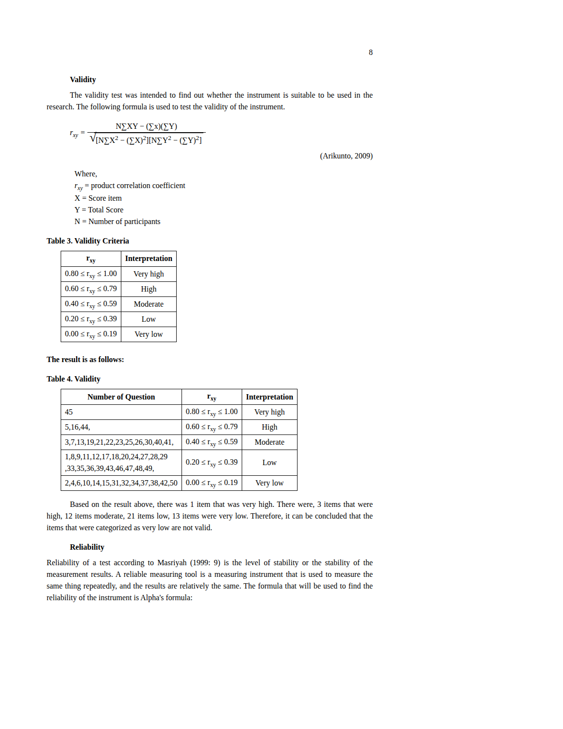8
Validity
The validity test was intended to find out whether the instrument is suitable to be used in the research. The following formula is used to test the validity of the instrument.
rxy = N∑XY − (∑x)(∑Y) [N∑X2 − (∑X)2][N∑Y2 − (∑Y)2]
(Arikunto, 2009)
Where,
rxy = product correlation coefficient
X = Score item
Y = Total Score
N = Number of participants
Table 3. Validity Criteria
| r xy | Interpretation |
| --- | --- |
| 0.80 ≤ r xy ≤ 1.00 | Very high |
| 0.60 ≤ r xy ≤ 0.79 | High |
| 0.40 ≤ r xy ≤ 0.59 | Moderate |
| 0.20 ≤ r xy ≤ 0.39 | Low |
| 0.00 ≤ r xy ≤ 0.19 | Very low |
The result is as follows:
Table 4. Validity
| Number of Question | r xy | Interpretation |
| --- | --- | --- |
| 45 | 0.80 ≤ r xy ≤ 1.00 | Very high |
| 5,16,44, | 0.60 ≤ r xy ≤ 0.79 | High |
| 3,7,13,19,21,22,23,25,26,30,40,41, | 0.40 ≤ r xy ≤ 0.59 | Moderate |
| 1,8,9,11,12,17,18,20,24,27,28,29 ,33,35,36,39,43,46,47,48,49, | 0.20 ≤ r xy ≤ 0.39 | Low |
| 2,4,6,10,14,15,31,32,34,37,38,42,50 | 0.00 ≤ r xy ≤ 0.19 | Very low |
Based on the result above, there was 1 item that was very high. There were, 3 items that were high, 12 items moderate, 21 items low, 13 items were very low. Therefore, it can be concluded that the items that were categorized as very low are not valid.
Reliability
Reliability of a test according to Masriyah (1999: 9) is the level of stability or the stability of the measurement results. A reliable measuring tool is a measuring instrument that is used to measure the same thing repeatedly, and the results are relatively the same. The formula that will be used to find the reliability of the instrument is Alpha's formula: